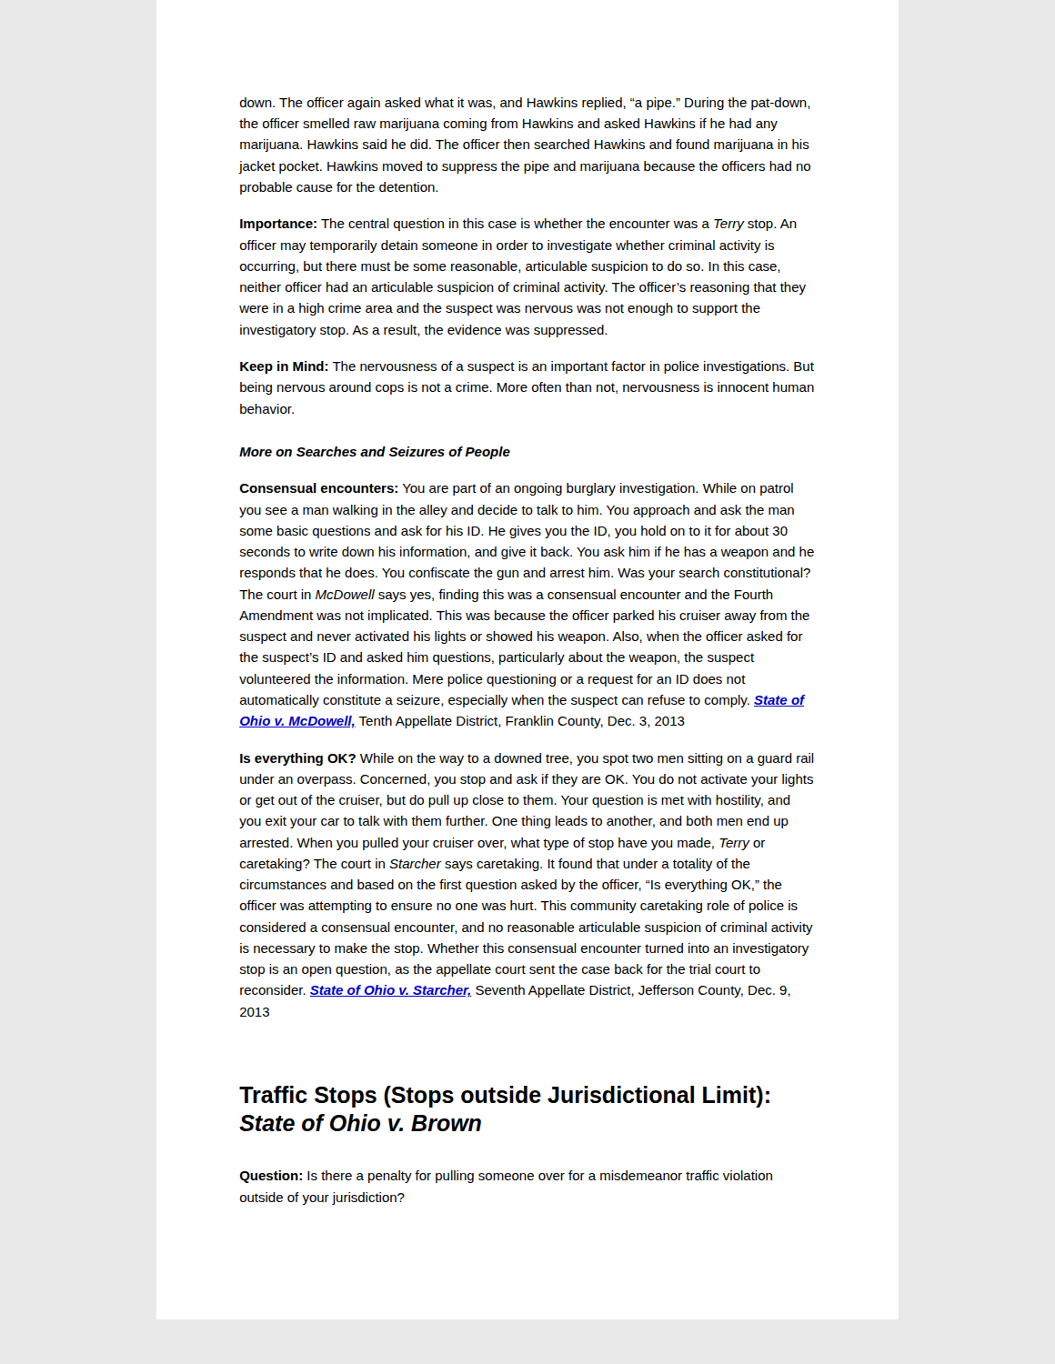down. The officer again asked what it was, and Hawkins replied, “a pipe.” During the pat-down, the officer smelled raw marijuana coming from Hawkins and asked Hawkins if he had any marijuana. Hawkins said he did. The officer then searched Hawkins and found marijuana in his jacket pocket. Hawkins moved to suppress the pipe and marijuana because the officers had no probable cause for the detention.
Importance: The central question in this case is whether the encounter was a Terry stop. An officer may temporarily detain someone in order to investigate whether criminal activity is occurring, but there must be some reasonable, articulable suspicion to do so. In this case, neither officer had an articulable suspicion of criminal activity. The officer’s reasoning that they were in a high crime area and the suspect was nervous was not enough to support the investigatory stop. As a result, the evidence was suppressed.
Keep in Mind: The nervousness of a suspect is an important factor in police investigations. But being nervous around cops is not a crime. More often than not, nervousness is innocent human behavior.
More on Searches and Seizures of People
Consensual encounters: You are part of an ongoing burglary investigation. While on patrol you see a man walking in the alley and decide to talk to him. You approach and ask the man some basic questions and ask for his ID. He gives you the ID, you hold on to it for about 30 seconds to write down his information, and give it back. You ask him if he has a weapon and he responds that he does. You confiscate the gun and arrest him. Was your search constitutional? The court in McDowell says yes, finding this was a consensual encounter and the Fourth Amendment was not implicated. This was because the officer parked his cruiser away from the suspect and never activated his lights or showed his weapon. Also, when the officer asked for the suspect’s ID and asked him questions, particularly about the weapon, the suspect volunteered the information. Mere police questioning or a request for an ID does not automatically constitute a seizure, especially when the suspect can refuse to comply. State of Ohio v. McDowell, Tenth Appellate District, Franklin County, Dec. 3, 2013
Is everything OK? While on the way to a downed tree, you spot two men sitting on a guard rail under an overpass. Concerned, you stop and ask if they are OK. You do not activate your lights or get out of the cruiser, but do pull up close to them. Your question is met with hostility, and you exit your car to talk with them further. One thing leads to another, and both men end up arrested. When you pulled your cruiser over, what type of stop have you made, Terry or caretaking? The court in Starcher says caretaking. It found that under a totality of the circumstances and based on the first question asked by the officer, “Is everything OK,” the officer was attempting to ensure no one was hurt. This community caretaking role of police is considered a consensual encounter, and no reasonable articulable suspicion of criminal activity is necessary to make the stop. Whether this consensual encounter turned into an investigatory stop is an open question, as the appellate court sent the case back for the trial court to reconsider. State of Ohio v. Starcher, Seventh Appellate District, Jefferson County, Dec. 9, 2013
Traffic Stops (Stops outside Jurisdictional Limit): State of Ohio v. Brown
Question: Is there a penalty for pulling someone over for a misdemeanor traffic violation outside of your jurisdiction?